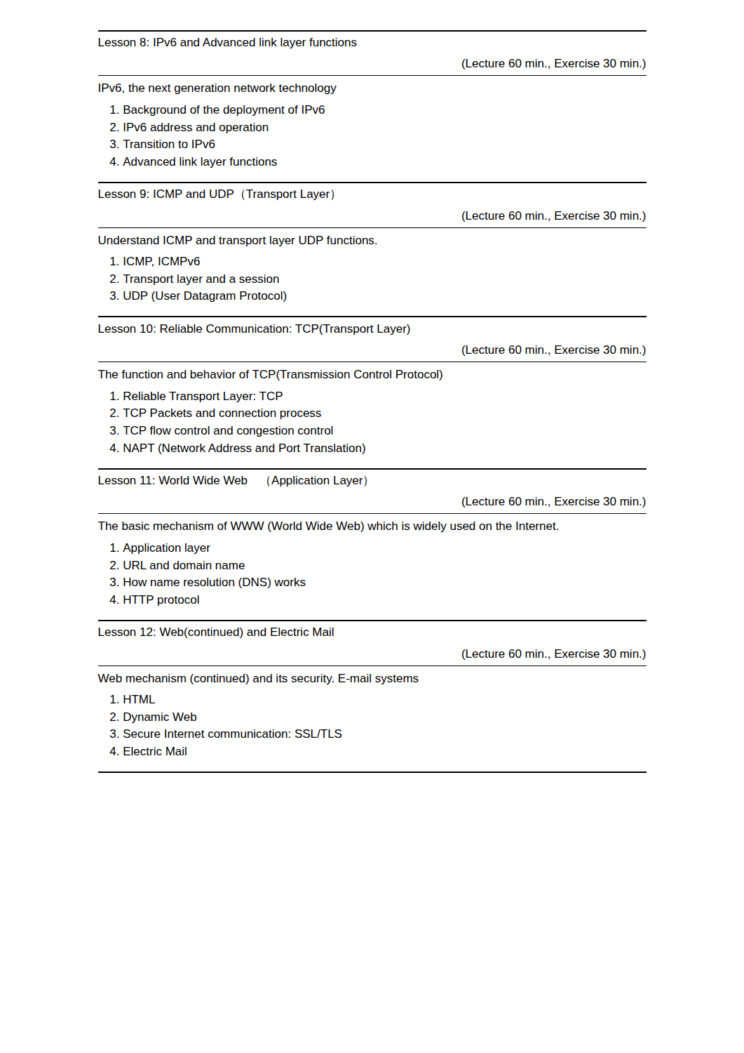Lesson 8: IPv6 and Advanced link layer functions
(Lecture 60 min., Exercise 30 min.)
IPv6, the next generation network technology
Background of the deployment of IPv6
IPv6 address and operation
Transition to IPv6
Advanced link layer functions
Lesson 9: ICMP and UDP（Transport Layer）
(Lecture 60 min., Exercise 30 min.)
Understand ICMP and transport layer UDP functions.
ICMP, ICMPv6
Transport layer and a session
UDP (User Datagram Protocol)
Lesson 10: Reliable Communication: TCP(Transport Layer)
(Lecture 60 min., Exercise 30 min.)
The function and behavior of TCP(Transmission Control Protocol)
Reliable Transport Layer: TCP
TCP Packets and connection process
TCP flow control and congestion control
NAPT (Network Address and Port Translation)
Lesson 11: World Wide Web　（Application Layer）
(Lecture 60 min., Exercise 30 min.)
The basic mechanism of WWW (World Wide Web) which is widely used on the Internet.
Application layer
URL and domain name
How name resolution (DNS) works
HTTP protocol
Lesson 12: Web(continued) and Electric Mail
(Lecture 60 min., Exercise 30 min.)
Web mechanism (continued) and its security. E-mail systems
HTML
Dynamic Web
Secure Internet communication: SSL/TLS
Electric Mail